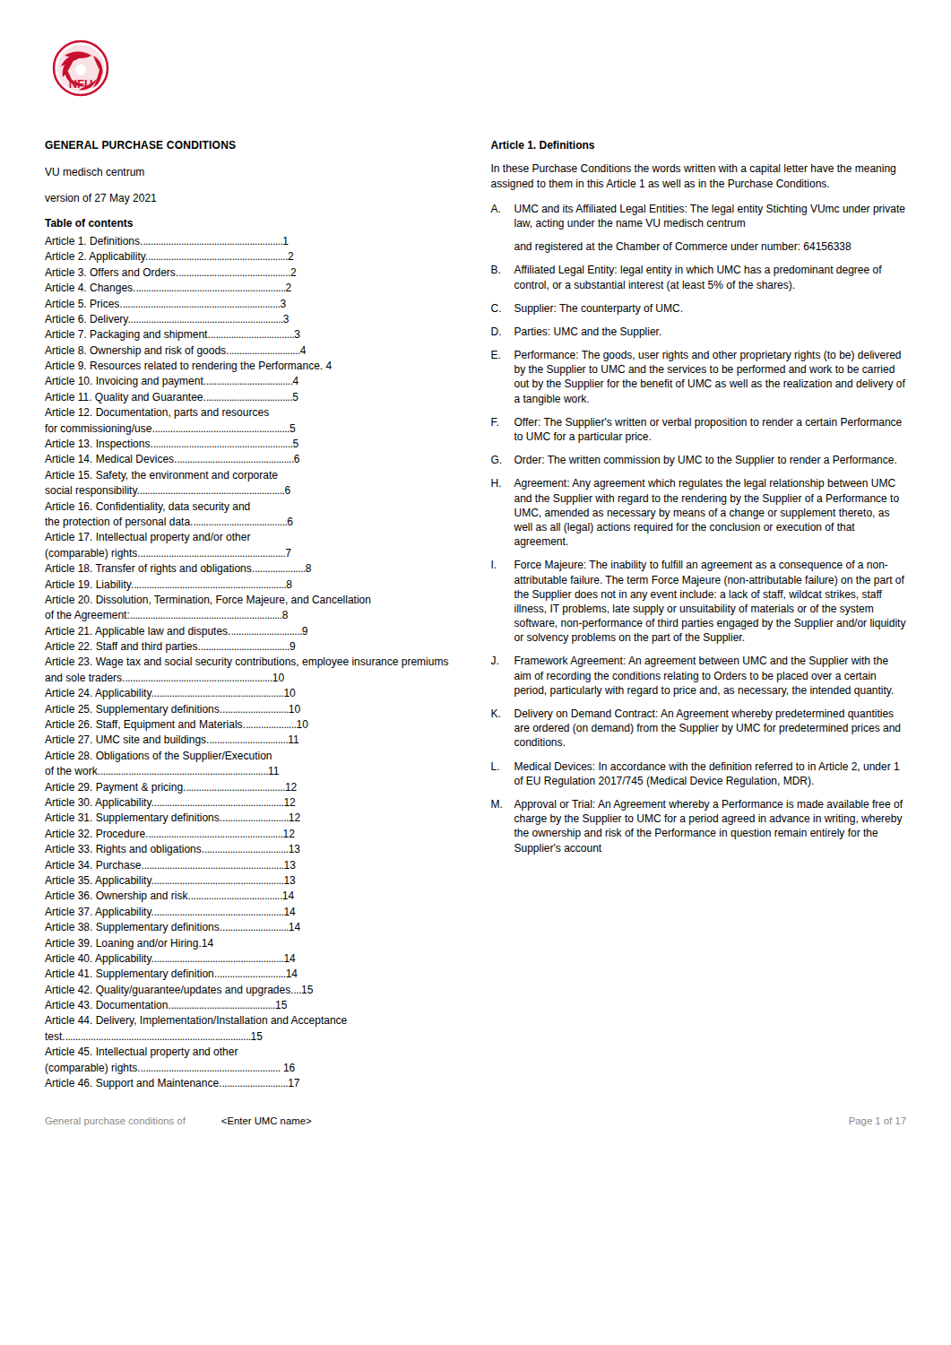NFU
GENERAL PURCHASE CONDITIONS
VU medisch centrum
version of 27 May 2021
Table of contents
Article 1. Definitions........................................................ 1
Article 2. Applicability........................................................ 2
Article 3. Offers and Orders............................................. 2
Article 4. Changes............................................................ 2
Article 5. Prices............................................................... 3
Article 6. Delivery............................................................. 3
Article 7. Packaging and shipment.................................. 3
Article 8. Ownership and risk of goods............................. 4
Article 9. Resources related to rendering the Performance. 4
Article 10. Invoicing and payment................................... 4
Article 11. Quality and Guarantee................................... 5
Article 12. Documentation, parts and resources
for commissioning/use...................................................... 5
Article 13. Inspections........................................................ 5
Article 14. Medical Devices............................................... 6
Article 15. Safety, the environment and corporate
social responsibility.......................................................... 6
Article 16. Confidentiality, data security and
the protection of personal data...................................... 6
Article 17. Intellectual property and/or other
(comparable) rights.......................................................... 7
Article 18. Transfer of rights and obligations..................... 8
Article 19. Liability............................................................. 8
Article 20. Dissolution, Termination, Force Majeure, and Cancellation
of the Agreement:............................................................ 8
Article 21. Applicable law and disputes............................. 9
Article 22. Staff and third parties.................................... 9
Article 23. Wage tax and social security contributions, employee insurance premiums
and sole traders........................................................... 10
Article 24. Applicability.................................................... 10
Article 25. Supplementary definitions........................... 10
Article 26. Staff, Equipment and Materials..................... 10
Article 27. UMC site and buildings................................ 11
Article 28. Obligations of the Supplier/Execution
of the work................................................................... 11
Article 29. Payment & pricing........................................ 12
Article 30. Applicability.................................................... 12
Article 31. Supplementary definitions........................... 12
Article 32. Procedure...................................................... 12
Article 33. Rights and obligations.................................. 13
Article 34. Purchase........................................................ 13
Article 35. Applicability.................................................... 13
Article 36. Ownership and risk..................................... 14
Article 37. Applicability.................................................... 14
Article 38. Supplementary definitions........................... 14
Article 39. Loaning and/or Hiring.14
Article 40. Applicability.................................................... 14
Article 41. Supplementary definition............................ 14
Article 42. Quality/guarantee/updates and upgrades.... 15
Article 43. Documentation.......................................... 15
Article 44. Delivery, Implementation/Installation and Acceptance
test.......................................................................... 15
Article 45. Intellectual property and other
(comparable) rights........................................................ 16
Article 46. Support and Maintenance........................... 17
Article 1. Definitions
In these Purchase Conditions the words written with a capital letter have the meaning assigned to them in this Article 1 as well as in the Purchase Conditions.
A.
UMC and its Affiliated Legal Entities: The legal entity Stichting VUmc under private law, acting under the name VU medisch centrum
and registered at the Chamber of Commerce under number: 64156338
B.
Affiliated Legal Entity: legal entity in which UMC has a predominant degree of control, or a substantial interest (at least 5% of the shares).
C.
Supplier: The counterparty of UMC.
D.
Parties: UMC and the Supplier.
E.
Performance: The goods, user rights and other proprietary rights (to be) delivered by the Supplier to UMC and the services to be performed and work to be carried out by the Supplier for the benefit of UMC as well as the realization and delivery of a tangible work.
F.
Offer: The Supplier's written or verbal proposition to render a certain Performance to UMC for a particular price.
G.
Order: The written commission by UMC to the Supplier to render a Performance.
H.
Agreement: Any agreement which regulates the legal relationship between UMC and the Supplier with regard to the rendering by the Supplier of a Performance to UMC, amended as necessary by means of a change or supplement thereto, as well as all (legal) actions required for the conclusion or execution of that agreement.
I.
Force Majeure: The inability to fulfill an agreement as a consequence of a non-attributable failure. The term Force Majeure (non-attributable failure) on the part of the Supplier does not in any event include: a lack of staff, wildcat strikes, staff illness, IT problems, late supply or unsuitability of materials or of the system software, non-performance of third parties engaged by the Supplier and/or liquidity or solvency problems on the part of the Supplier.
J.
Framework Agreement: An agreement between UMC and the Supplier with the aim of recording the conditions relating to Orders to be placed over a certain period, particularly with regard to price and, as necessary, the intended quantity.
K.
Delivery on Demand Contract: An Agreement whereby predetermined quantities are ordered (on demand) from the Supplier by UMC for predetermined prices and conditions.
L.
Medical Devices: In accordance with the definition referred to in Article 2, under 1 of EU Regulation 2017/745 (Medical Device Regulation, MDR).
M.
Approval or Trial: An Agreement whereby a Performance is made available free of charge by the Supplier to UMC for a period agreed in advance in writing, whereby the ownership and risk of the Performance in question remain entirely for the Supplier's account
General purchase conditions of <Enter UMC name>
Page 1 of 17